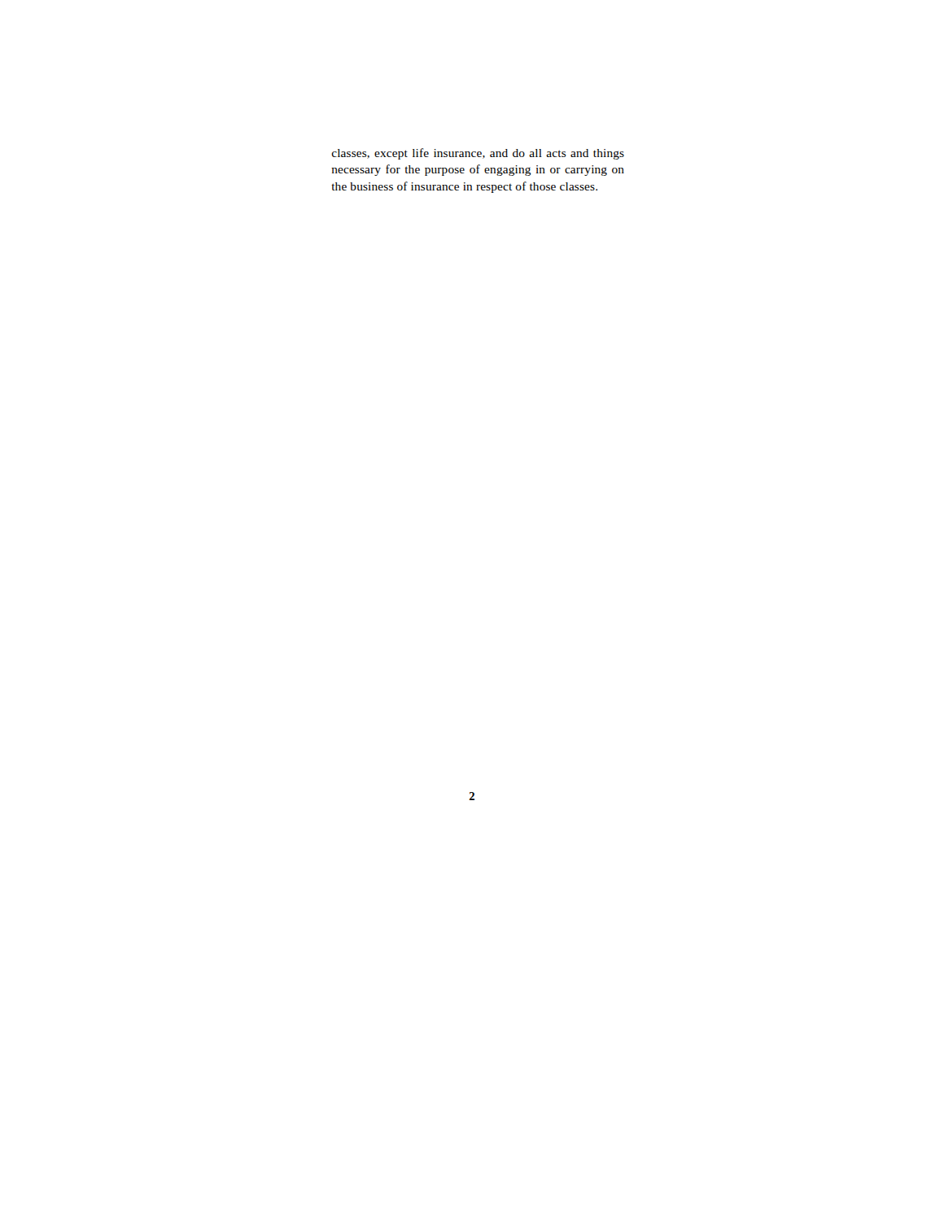classes, except life insurance, and do all acts and things necessary for the purpose of engaging in or carrying on the business of insurance in respect of those classes.
2